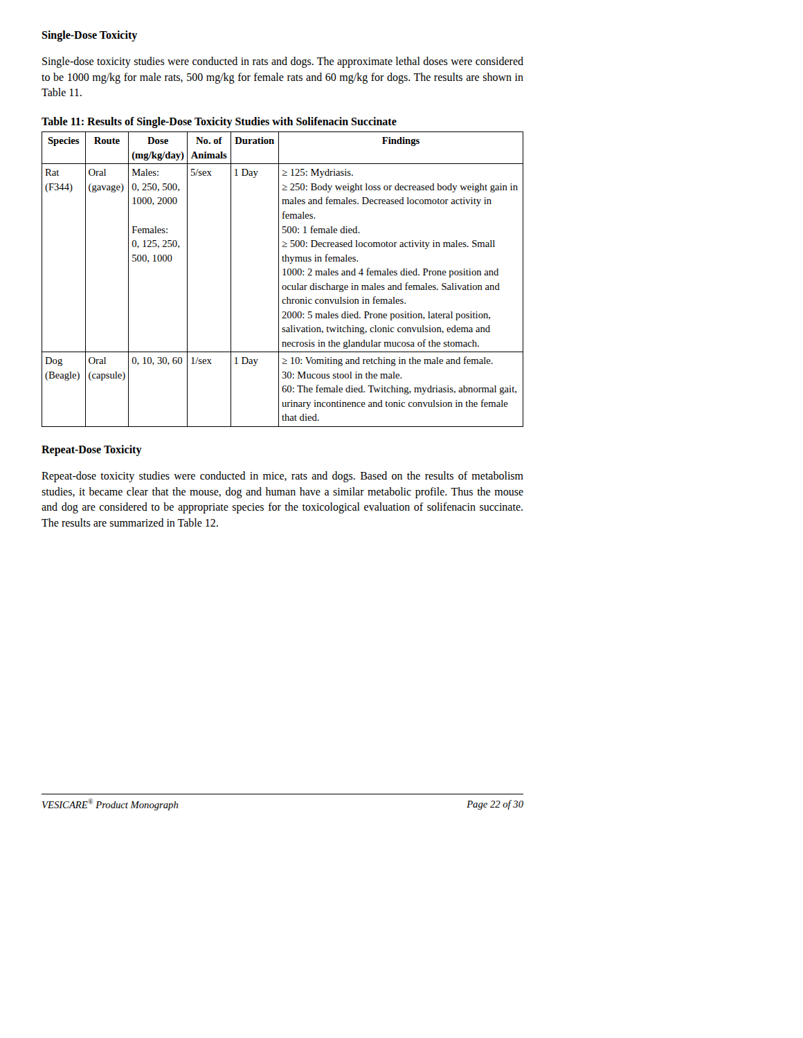Single-Dose Toxicity
Single-dose toxicity studies were conducted in rats and dogs. The approximate lethal doses were considered to be 1000 mg/kg for male rats, 500 mg/kg for female rats and 60 mg/kg for dogs. The results are shown in Table 11.
Table 11: Results of Single-Dose Toxicity Studies with Solifenacin Succinate
| Species | Route | Dose (mg/kg/day) | No. of Animals | Duration | Findings |
| --- | --- | --- | --- | --- | --- |
| Rat (F344) | Oral (gavage) | Males: 0, 250, 500, 1000, 2000 Females: 0, 125, 250, 500, 1000 | 5/sex | 1 Day | ≥ 125: Mydriasis. ≥ 250: Body weight loss or decreased body weight gain in males and females. Decreased locomotor activity in females. 500: 1 female died. ≥ 500: Decreased locomotor activity in males. Small thymus in females. 1000: 2 males and 4 females died. Prone position and ocular discharge in males and females. Salivation and chronic convulsion in females. 2000: 5 males died. Prone position, lateral position, salivation, twitching, clonic convulsion, edema and necrosis in the glandular mucosa of the stomach. |
| Dog (Beagle) | Oral (capsule) | 0, 10, 30, 60 | 1/sex | 1 Day | ≥ 10: Vomiting and retching in the male and female. 30: Mucous stool in the male. 60: The female died. Twitching, mydriasis, abnormal gait, urinary incontinence and tonic convulsion in the female that died. |
Repeat-Dose Toxicity
Repeat-dose toxicity studies were conducted in mice, rats and dogs. Based on the results of metabolism studies, it became clear that the mouse, dog and human have a similar metabolic profile. Thus the mouse and dog are considered to be appropriate species for the toxicological evaluation of solifenacin succinate. The results are summarized in Table 12.
VESICARE® Product Monograph Page 22 of 30